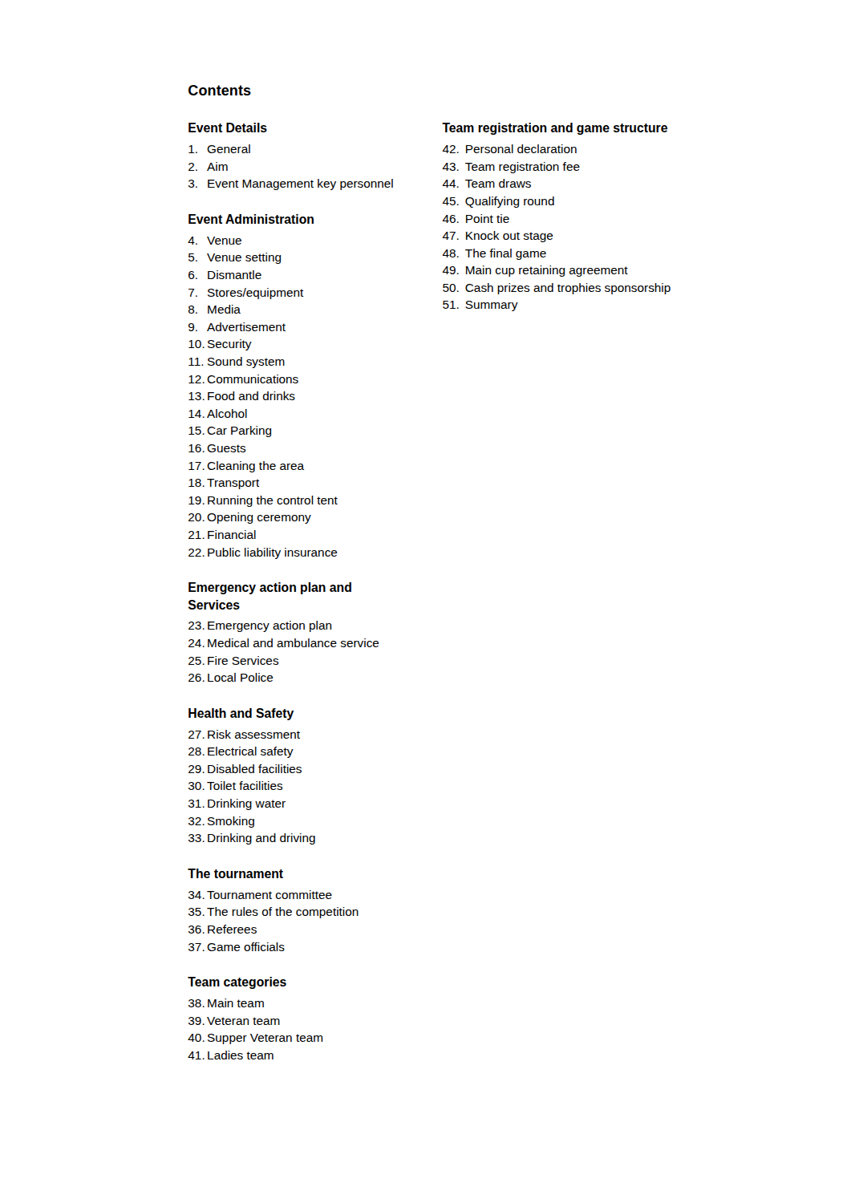Contents
Event Details
1. General
2. Aim
3. Event Management key personnel
Event Administration
4. Venue
5. Venue setting
6. Dismantle
7. Stores/equipment
8. Media
9. Advertisement
10. Security
11. Sound system
12. Communications
13. Food and drinks
14. Alcohol
15. Car Parking
16. Guests
17. Cleaning the area
18. Transport
19. Running the control tent
20. Opening ceremony
21. Financial
22. Public liability insurance
Emergency action plan and Services
23. Emergency action plan
24. Medical and ambulance service
25. Fire Services
26. Local Police
Health and Safety
27. Risk assessment
28. Electrical safety
29. Disabled facilities
30. Toilet facilities
31. Drinking water
32. Smoking
33. Drinking and driving
The tournament
34. Tournament committee
35. The rules of the competition
36. Referees
37. Game officials
Team categories
38. Main team
39. Veteran team
40. Supper Veteran team
41. Ladies team
Team registration and game structure
42. Personal declaration
43. Team registration fee
44. Team draws
45. Qualifying round
46. Point tie
47. Knock out stage
48. The final game
49. Main cup retaining agreement
50. Cash prizes and trophies sponsorship
51. Summary